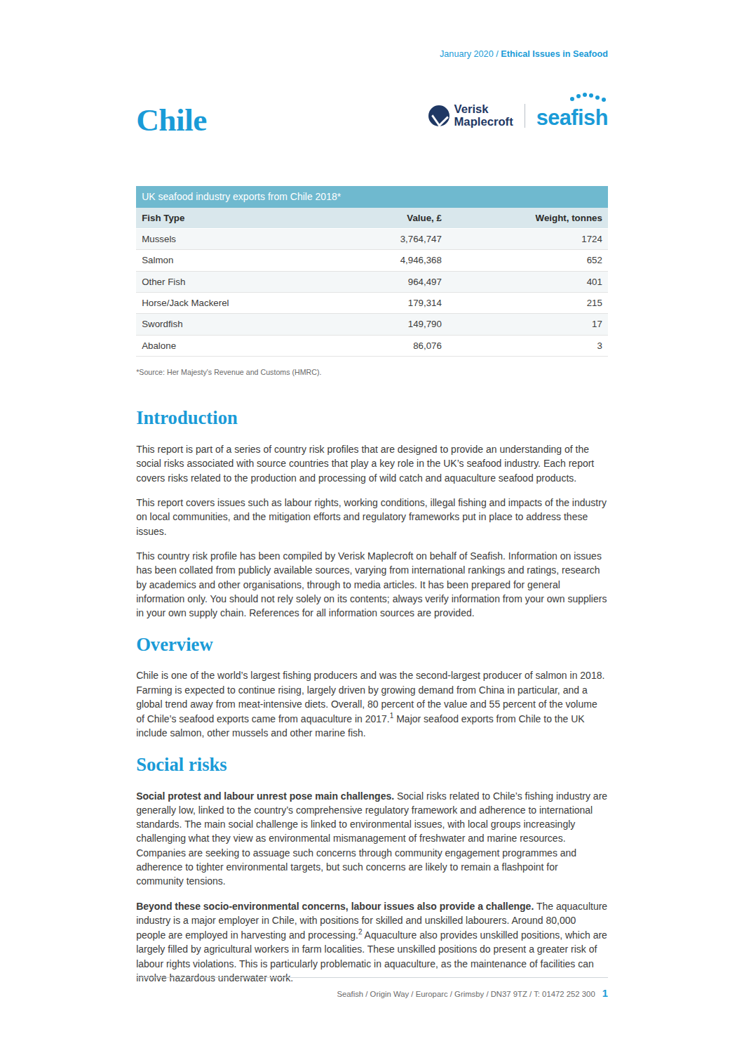January 2020 / Ethical Issues in Seafood
Chile
Verisk
Maplecroft
seafish
UK seafood industry exports from Chile 2018*
| Fish Type | Value, £ | Weight, tonnes |
| --- | --- | --- |
| Mussels | 3,764,747 | 1724 |
| Salmon | 4,946,368 | 652 |
| Other Fish | 964,497 | 401 |
| Horse/Jack Mackerel | 179,314 | 215 |
| Swordfish | 149,790 | 17 |
| Abalone | 86,076 | 3 |
*Source: Her Majesty's Revenue and Customs (HMRC).
Introduction
This report is part of a series of country risk profiles that are designed to provide an understanding of the social risks associated with source countries that play a key role in the UK’s seafood industry. Each report covers risks related to the production and processing of wild catch and aquaculture seafood products.
This report covers issues such as labour rights, working conditions, illegal fishing and impacts of the industry on local communities, and the mitigation efforts and regulatory frameworks put in place to address these issues.
This country risk profile has been compiled by Verisk Maplecroft on behalf of Seafish. Information on issues has been collated from publicly available sources, varying from international rankings and ratings, research by academics and other organisations, through to media articles. It has been prepared for general information only. You should not rely solely on its contents; always verify information from your own suppliers in your own supply chain. References for all information sources are provided.
Overview
Chile is one of the world’s largest fishing producers and was the second-largest producer of salmon in 2018. Farming is expected to continue rising, largely driven by growing demand from China in particular, and a global trend away from meat-intensive diets. Overall, 80 percent of the value and 55 percent of the volume of Chile’s seafood exports came from aquaculture in 2017.1 Major seafood exports from Chile to the UK include salmon, other mussels and other marine fish.
Social risks
Social protest and labour unrest pose main challenges. Social risks related to Chile’s fishing industry are generally low, linked to the country’s comprehensive regulatory framework and adherence to international standards. The main social challenge is linked to environmental issues, with local groups increasingly challenging what they view as environmental mismanagement of freshwater and marine resources. Companies are seeking to assuage such concerns through community engagement programmes and adherence to tighter environmental targets, but such concerns are likely to remain a flashpoint for community tensions.
Beyond these socio-environmental concerns, labour issues also provide a challenge. The aquaculture industry is a major employer in Chile, with positions for skilled and unskilled labourers. Around 80,000 people are employed in harvesting and processing.2 Aquaculture also provides unskilled positions, which are largely filled by agricultural workers in farm localities. These unskilled positions do present a greater risk of labour rights violations. This is particularly problematic in aquaculture, as the maintenance of facilities can involve hazardous underwater work.
Seafish / Origin Way / Europarc / Grimsby / DN37 9TZ / T: 01472 252 300 1